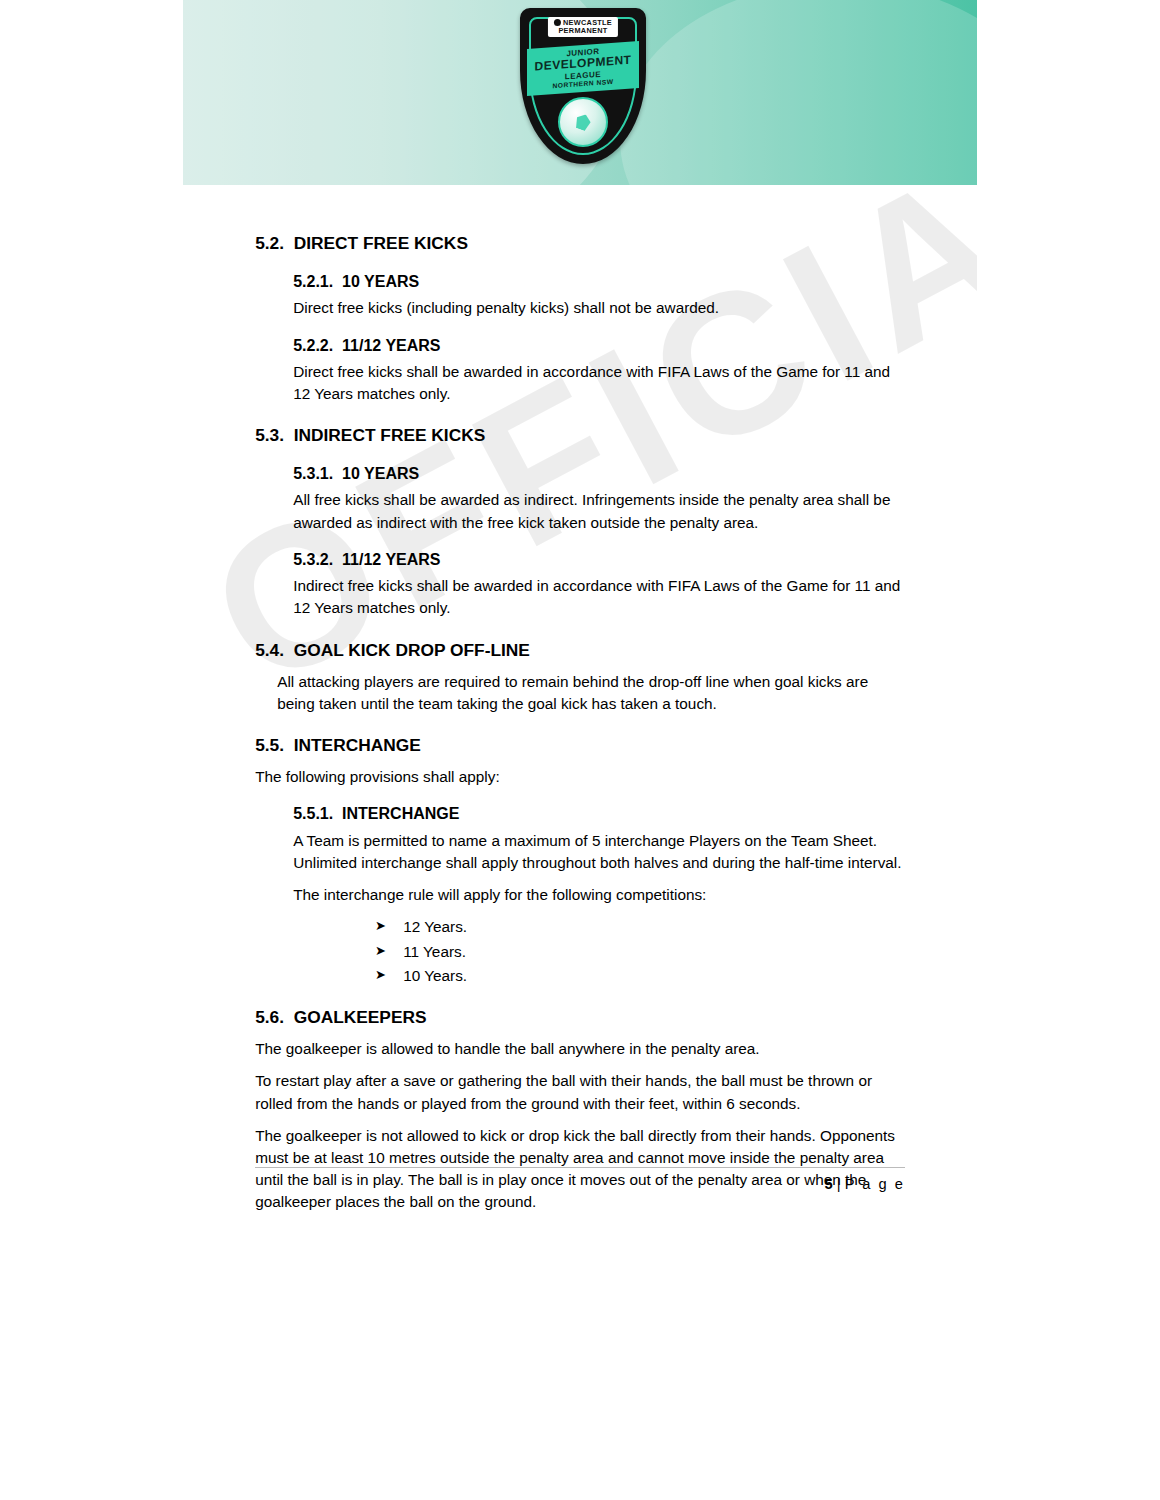NEWCASTLE
PERMANENT
JUNIOR
DEVELOPMENT
LEAGUE
NORTHERN NSW
OFFICIAL
5.2. DIRECT FREE KICKS
5.2.1. 10 YEARS
Direct free kicks (including penalty kicks) shall not be awarded.
5.2.2. 11/12 YEARS
Direct free kicks shall be awarded in accordance with FIFA Laws of the Game for 11 and 12 Years matches only.
5.3. INDIRECT FREE KICKS
5.3.1. 10 YEARS
All free kicks shall be awarded as indirect. Infringements inside the penalty area shall be awarded as indirect with the free kick taken outside the penalty area.
5.3.2. 11/12 YEARS
Indirect free kicks shall be awarded in accordance with FIFA Laws of the Game for 11 and 12 Years matches only.
5.4. GOAL KICK DROP OFF-LINE
All attacking players are required to remain behind the drop-off line when goal kicks are being taken until the team taking the goal kick has taken a touch.
5.5. INTERCHANGE
The following provisions shall apply:
5.5.1. INTERCHANGE
A Team is permitted to name a maximum of 5 interchange Players on the Team Sheet. Unlimited interchange shall apply throughout both halves and during the half-time interval.
The interchange rule will apply for the following competitions:
12 Years.
11 Years.
10 Years.
5.6. GOALKEEPERS
The goalkeeper is allowed to handle the ball anywhere in the penalty area.
To restart play after a save or gathering the ball with their hands, the ball must be thrown or rolled from the hands or played from the ground with their feet, within 6 seconds.
The goalkeeper is not allowed to kick or drop kick the ball directly from their hands. Opponents must be at least 10 metres outside the penalty area and cannot move inside the penalty area until the ball is in play. The ball is in play once it moves out of the penalty area or when the goalkeeper places the ball on the ground.
5 | P a g e